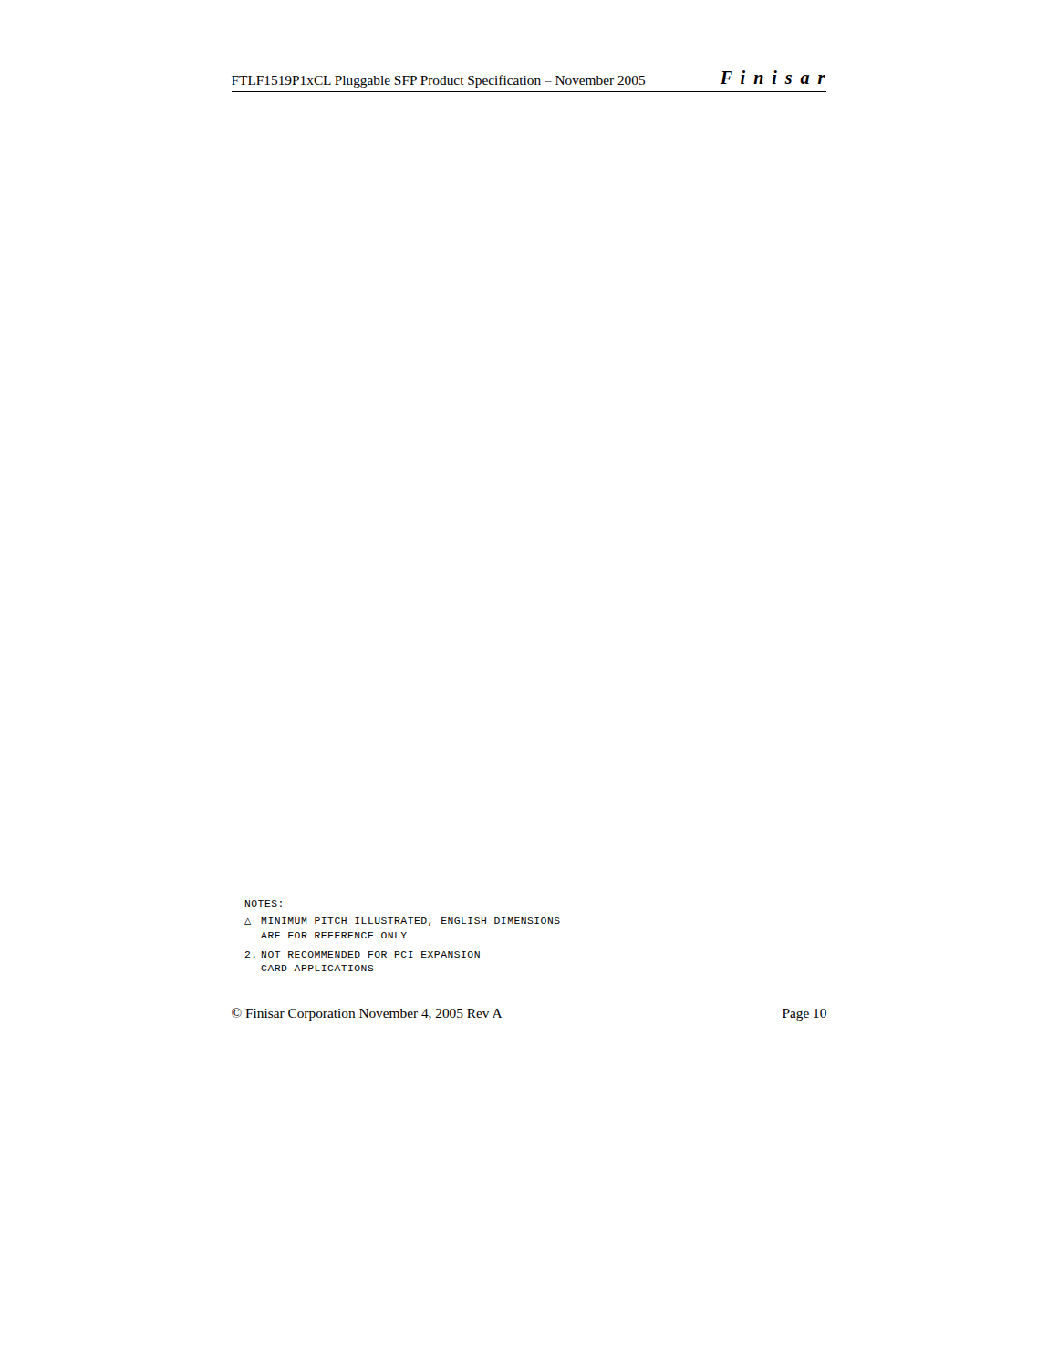FTLF1519P1xCL Pluggable SFP Product Specification – November 2005
F i n i s a r
NOTES:
△ MINIMUM PITCH ILLUSTRATED, ENGLISH DIMENSIONS
ARE FOR REFERENCE ONLY
2. NOT RECOMMENDED FOR PCI EXPANSION
CARD APPLICATIONS
© Finisar Corporation November 4, 2005 Rev A
Page 10